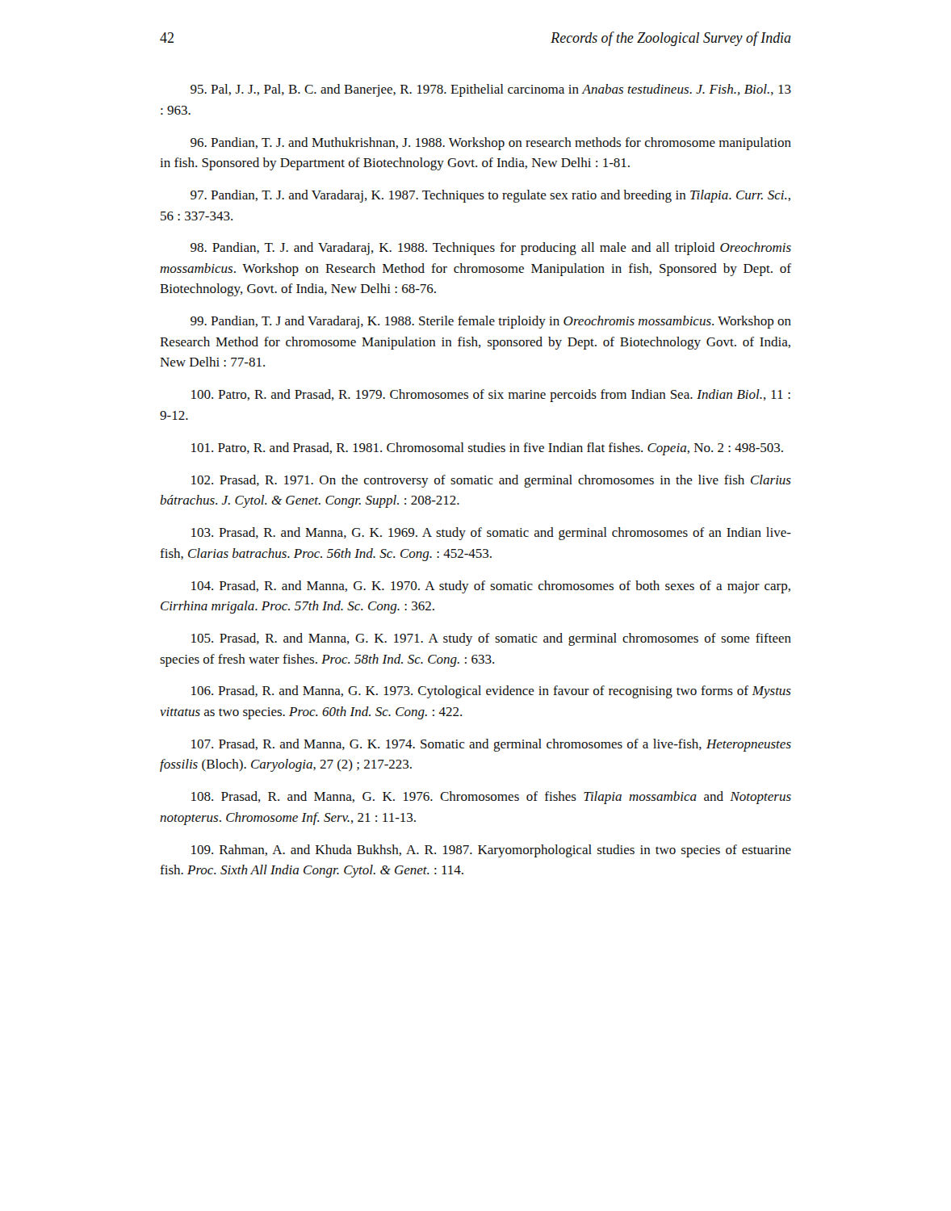42 Records of the Zoological Survey of India
95. Pal, J. J., Pal, B. C. and Banerjee, R. 1978. Epithelial carcinoma in Anabas testudineus. J. Fish., Biol., 13 : 963.
96. Pandian, T. J. and Muthukrishnan, J. 1988. Workshop on research methods for chromosome manipulation in fish. Sponsored by Department of Biotechnology Govt. of India, New Delhi : 1-81.
97. Pandian, T. J. and Varadaraj, K. 1987. Techniques to regulate sex ratio and breeding in Tilapia. Curr. Sci., 56 : 337-343.
98. Pandian, T. J. and Varadaraj, K. 1988. Techniques for producing all male and all triploid Oreochromis mossambicus. Workshop on Research Method for chromosome Manipulation in fish, Sponsored by Dept. of Biotechnology, Govt. of India, New Delhi : 68-76.
99. Pandian, T. J and Varadaraj, K. 1988. Sterile female triploidy in Oreochromis mossambicus. Workshop on Research Method for chromosome Manipulation in fish, sponsored by Dept. of Biotechnology Govt. of India, New Delhi : 77-81.
100. Patro, R. and Prasad, R. 1979. Chromosomes of six marine percoids from Indian Sea. Indian Biol., 11 : 9-12.
101. Patro, R. and Prasad, R. 1981. Chromosomal studies in five Indian flat fishes. Copeia, No. 2 : 498-503.
102. Prasad, R. 1971. On the controversy of somatic and germinal chromosomes in the live fish Clarius bátrachus. J. Cytol. & Genet. Congr. Suppl. : 208-212.
103. Prasad, R. and Manna, G. K. 1969. A study of somatic and germinal chromosomes of an Indian live-fish, Clarias batrachus. Proc. 56th Ind. Sc. Cong. : 452-453.
104. Prasad, R. and Manna, G. K. 1970. A study of somatic chromosomes of both sexes of a major carp, Cirrhina mrigala. Proc. 57th Ind. Sc. Cong. : 362.
105. Prasad, R. and Manna, G. K. 1971. A study of somatic and germinal chromosomes of some fifteen species of fresh water fishes. Proc. 58th Ind. Sc. Cong. : 633.
106. Prasad, R. and Manna, G. K. 1973. Cytological evidence in favour of recognising two forms of Mystus vittatus as two species. Proc. 60th Ind. Sc. Cong. : 422.
107. Prasad, R. and Manna, G. K. 1974. Somatic and germinal chromosomes of a live-fish, Heteropneustes fossilis (Bloch). Caryologia, 27 (2) ; 217-223.
108. Prasad, R. and Manna, G. K. 1976. Chromosomes of fishes Tilapia mossambica and Notopterus notopterus. Chromosome Inf. Serv., 21 : 11-13.
109. Rahman, A. and Khuda Bukhsh, A. R. 1987. Karyomorphological studies in two species of estuarine fish. Proc. Sixth All India Congr. Cytol. & Genet. : 114.